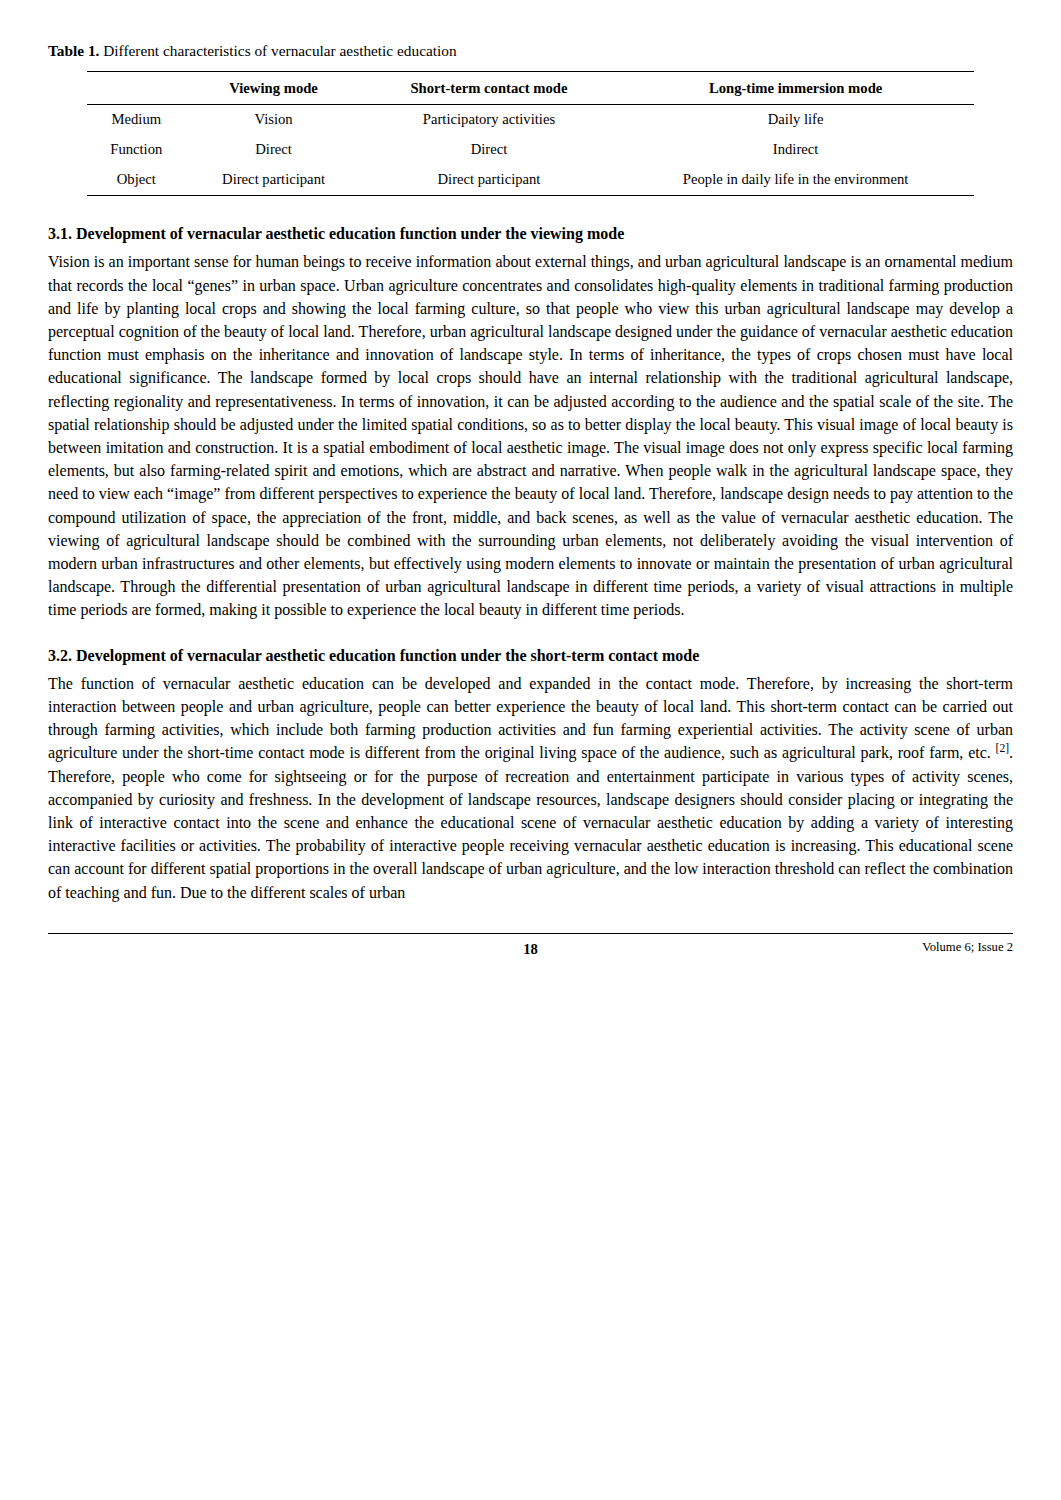Table 1. Different characteristics of vernacular aesthetic education
| | Viewing mode | Short-term contact mode | Long-time immersion mode |
| --- | --- | --- | --- |
| Medium | Vision | Participatory activities | Daily life |
| Function | Direct | Direct | Indirect |
| Object | Direct participant | Direct participant | People in daily life in the environment |
3.1. Development of vernacular aesthetic education function under the viewing mode
Vision is an important sense for human beings to receive information about external things, and urban agricultural landscape is an ornamental medium that records the local “genes” in urban space. Urban agriculture concentrates and consolidates high-quality elements in traditional farming production and life by planting local crops and showing the local farming culture, so that people who view this urban agricultural landscape may develop a perceptual cognition of the beauty of local land. Therefore, urban agricultural landscape designed under the guidance of vernacular aesthetic education function must emphasis on the inheritance and innovation of landscape style. In terms of inheritance, the types of crops chosen must have local educational significance. The landscape formed by local crops should have an internal relationship with the traditional agricultural landscape, reflecting regionality and representativeness. In terms of innovation, it can be adjusted according to the audience and the spatial scale of the site. The spatial relationship should be adjusted under the limited spatial conditions, so as to better display the local beauty. This visual image of local beauty is between imitation and construction. It is a spatial embodiment of local aesthetic image. The visual image does not only express specific local farming elements, but also farming-related spirit and emotions, which are abstract and narrative. When people walk in the agricultural landscape space, they need to view each “image” from different perspectives to experience the beauty of local land. Therefore, landscape design needs to pay attention to the compound utilization of space, the appreciation of the front, middle, and back scenes, as well as the value of vernacular aesthetic education. The viewing of agricultural landscape should be combined with the surrounding urban elements, not deliberately avoiding the visual intervention of modern urban infrastructures and other elements, but effectively using modern elements to innovate or maintain the presentation of urban agricultural landscape. Through the differential presentation of urban agricultural landscape in different time periods, a variety of visual attractions in multiple time periods are formed, making it possible to experience the local beauty in different time periods.
3.2. Development of vernacular aesthetic education function under the short-term contact mode
The function of vernacular aesthetic education can be developed and expanded in the contact mode. Therefore, by increasing the short-term interaction between people and urban agriculture, people can better experience the beauty of local land. This short-term contact can be carried out through farming activities, which include both farming production activities and fun farming experiential activities. The activity scene of urban agriculture under the short-time contact mode is different from the original living space of the audience, such as agricultural park, roof farm, etc. [2]. Therefore, people who come for sightseeing or for the purpose of recreation and entertainment participate in various types of activity scenes, accompanied by curiosity and freshness. In the development of landscape resources, landscape designers should consider placing or integrating the link of interactive contact into the scene and enhance the educational scene of vernacular aesthetic education by adding a variety of interesting interactive facilities or activities. The probability of interactive people receiving vernacular aesthetic education is increasing. This educational scene can account for different spatial proportions in the overall landscape of urban agriculture, and the low interaction threshold can reflect the combination of teaching and fun. Due to the different scales of urban
18
Volume 6; Issue 2